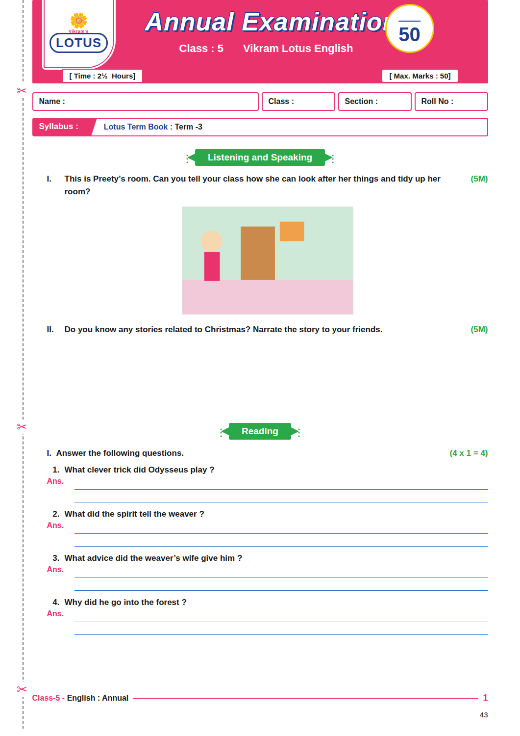✂
✂
✂
🌼
Vikram's
LOTUS
Annual Examinations
Class : 5 Vikram Lotus English
50
[ Time : 2½ Hours]
[ Max. Marks : 50]
Name :
Class :
Section :
Roll No :
Syllabus :
Lotus Term Book : Term -3
⋮Listening and Speaking⋮
I.
This is Preety’s room. Can you tell your class how she can look after her things and tidy up her room?
(5M)
II.
Do you know any stories related to Christmas? Narrate the story to your friends.
(5M)
⋮Reading⋮
I. Answer the following questions.
(4 x 1 = 4)
1.
What clever trick did Odysseus play ?
Ans.
2.
What did the spirit tell the weaver ?
Ans.
3.
What advice did the weaver’s wife give him ?
Ans.
4.
Why did he go into the forest ?
Ans.
Class-5 - English : Annual
1
43